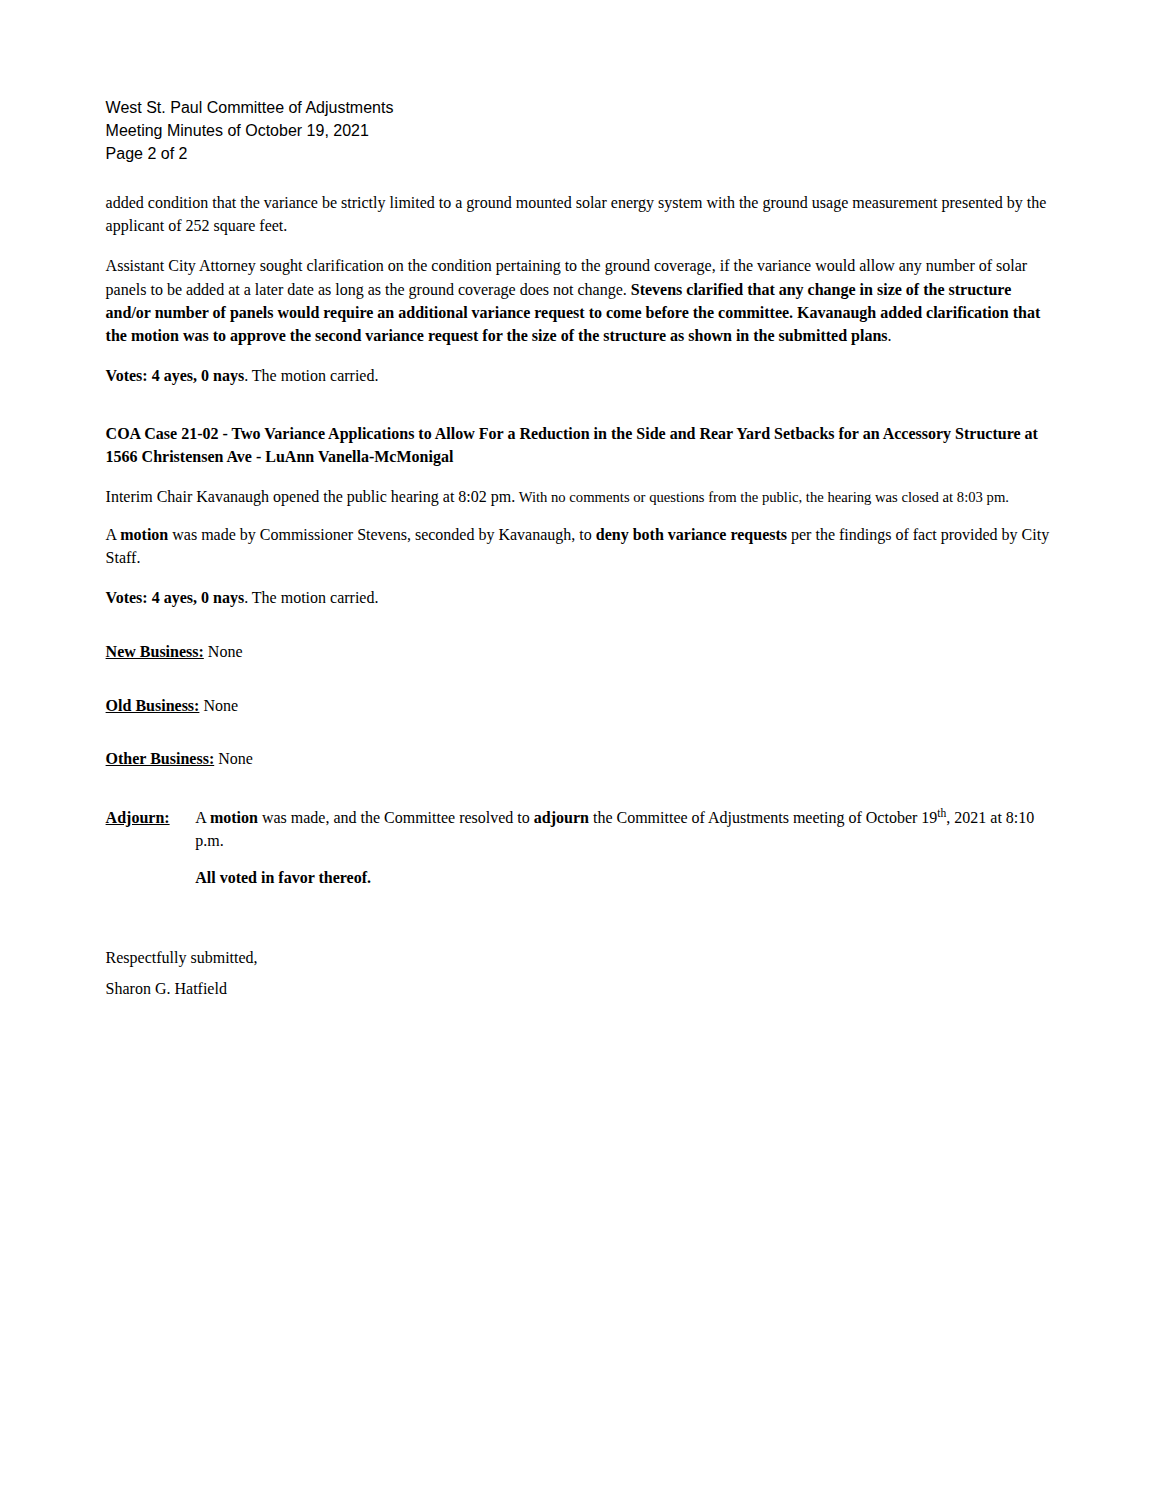West St. Paul Committee of Adjustments
Meeting Minutes of October 19, 2021
Page 2 of 2
added condition that the variance be strictly limited to a ground mounted solar energy system with the ground usage measurement presented by the applicant of 252 square feet.
Assistant City Attorney sought clarification on the condition pertaining to the ground coverage, if the variance would allow any number of solar panels to be added at a later date as long as the ground coverage does not change. Stevens clarified that any change in size of the structure and/or number of panels would require an additional variance request to come before the committee. Kavanaugh added clarification that the motion was to approve the second variance request for the size of the structure as shown in the submitted plans.
Votes: 4 ayes, 0 nays. The motion carried.
COA Case 21-02 - Two Variance Applications to Allow For a Reduction in the Side and Rear Yard Setbacks for an Accessory Structure at 1566 Christensen Ave - LuAnn Vanella-McMonigal
Interim Chair Kavanaugh opened the public hearing at 8:02 pm. With no comments or questions from the public, the hearing was closed at 8:03 pm.
A motion was made by Commissioner Stevens, seconded by Kavanaugh, to deny both variance requests per the findings of fact provided by City Staff.
Votes: 4 ayes, 0 nays. The motion carried.
New Business: None
Old Business: None
Other Business: None
Adjourn:
A motion was made, and the Committee resolved to adjourn the Committee of Adjustments meeting of October 19th, 2021 at 8:10 p.m.
All voted in favor thereof.
Respectfully submitted,
Sharon G. Hatfield